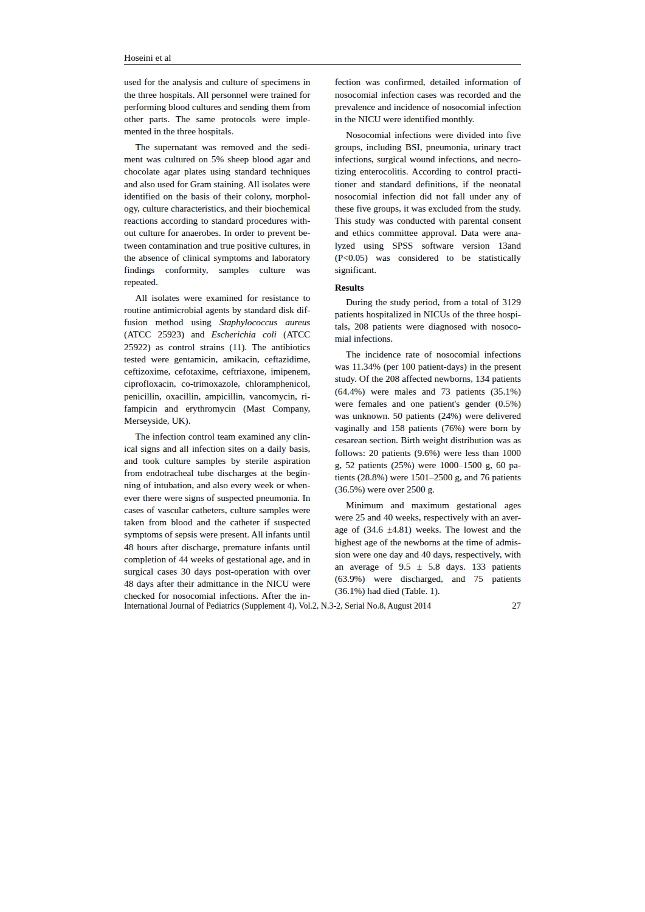Hoseini et al
used for the analysis and culture of specimens in the three hospitals. All personnel were trained for performing blood cultures and sending them from other parts. The same protocols were implemented in the three hospitals.
The supernatant was removed and the sediment was cultured on 5% sheep blood agar and chocolate agar plates using standard techniques and also used for Gram staining. All isolates were identified on the basis of their colony, morphology, culture characteristics, and their biochemical reactions according to standard procedures without culture for anaerobes. In order to prevent between contamination and true positive cultures, in the absence of clinical symptoms and laboratory findings conformity, samples culture was repeated.
All isolates were examined for resistance to routine antimicrobial agents by standard disk diffusion method using Staphylococcus aureus (ATCC 25923) and Escherichia coli (ATCC 25922) as control strains (11). The antibiotics tested were gentamicin, amikacin, ceftazidime, ceftizoxime, cefotaxime, ceftriaxone, imipenem, ciprofloxacin, co-trimoxazole, chloramphenicol, penicillin, oxacillin, ampicillin, vancomycin, rifampicin and erythromycin (Mast Company, Merseyside, UK).
The infection control team examined any clinical signs and all infection sites on a daily basis, and took culture samples by sterile aspiration from endotracheal tube discharges at the beginning of intubation, and also every week or whenever there were signs of suspected pneumonia. In cases of vascular catheters, culture samples were taken from blood and the catheter if suspected symptoms of sepsis were present. All infants until 48 hours after discharge, premature infants until completion of 44 weeks of gestational age, and in surgical cases 30 days post-operation with over 48 days after their admittance in the NICU were checked for nosocomial infections. After the infection was confirmed, detailed information of nosocomial infection cases was recorded and the prevalence and incidence of nosocomial infection in the NICU were identified monthly.
Nosocomial infections were divided into five groups, including BSI, pneumonia, urinary tract infections, surgical wound infections, and necrotizing enterocolitis. According to control practitioner and standard definitions, if the neonatal nosocomial infection did not fall under any of these five groups, it was excluded from the study. This study was conducted with parental consent and ethics committee approval. Data were analyzed using SPSS software version 13and (P<0.05) was considered to be statistically significant.
Results
During the study period, from a total of 3129 patients hospitalized in NICUs of the three hospitals, 208 patients were diagnosed with nosocomial infections.
The incidence rate of nosocomial infections was 11.34% (per 100 patient-days) in the present study. Of the 208 affected newborns, 134 patients (64.4%) were males and 73 patients (35.1%) were females and one patient's gender (0.5%) was unknown. 50 patients (24%) were delivered vaginally and 158 patients (76%) were born by cesarean section. Birth weight distribution was as follows: 20 patients (9.6%) were less than 1000 g, 52 patients (25%) were 1000–1500 g, 60 patients (28.8%) were 1501–2500 g, and 76 patients (36.5%) were over 2500 g.
Minimum and maximum gestational ages were 25 and 40 weeks, respectively with an average of (34.6 ±4.81) weeks. The lowest and the highest age of the newborns at the time of admission were one day and 40 days, respectively, with an average of 9.5 ± 5.8 days. 133 patients (63.9%) were discharged, and 75 patients (36.1%) had died (Table. 1).
International Journal of Pediatrics (Supplement 4), Vol.2, N.3-2, Serial No.8, August 2014 27